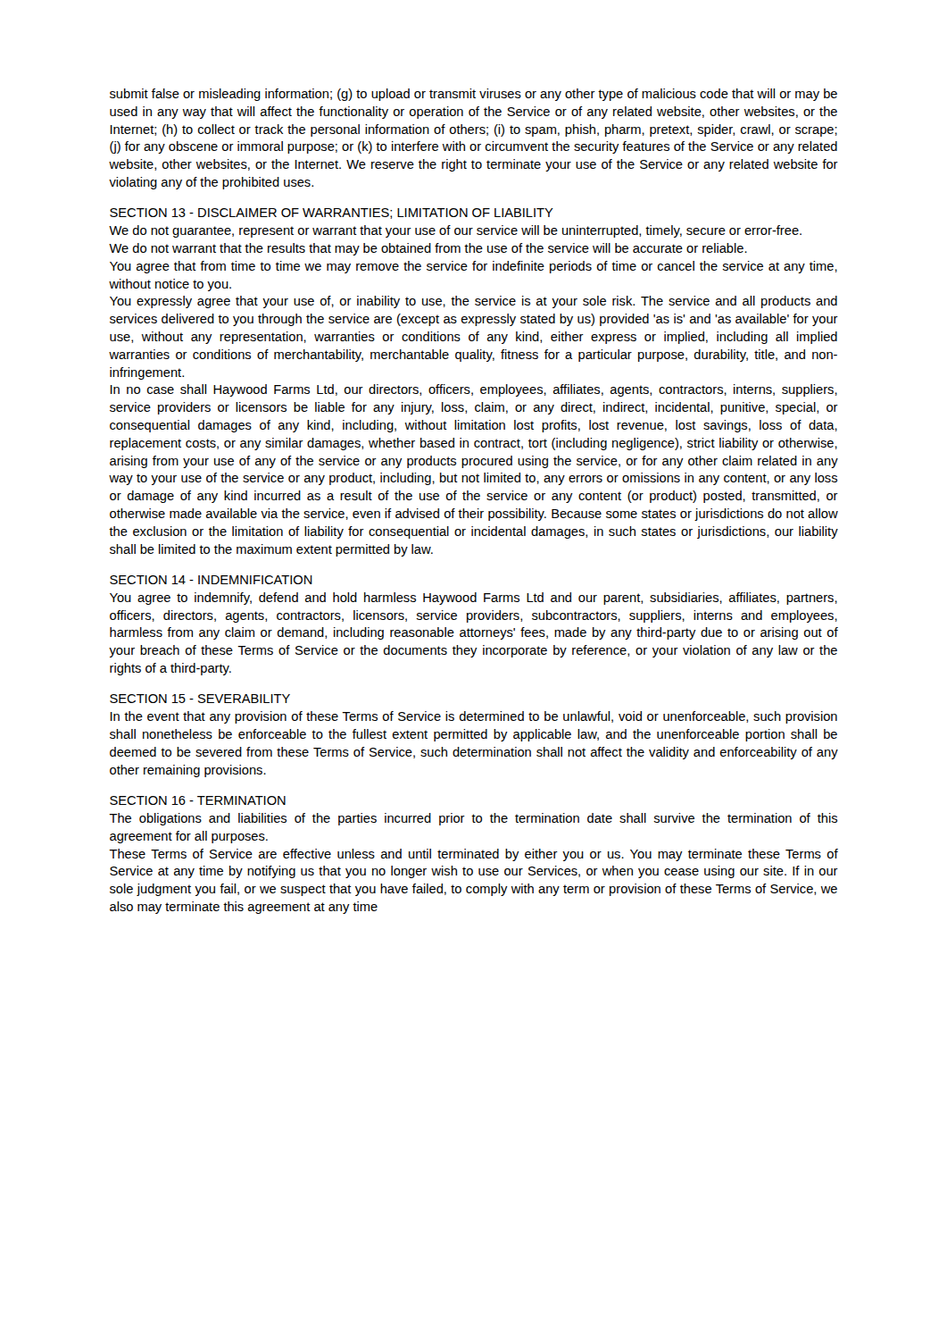submit false or misleading information; (g) to upload or transmit viruses or any other type of malicious code that will or may be used in any way that will affect the functionality or operation of the Service or of any related website, other websites, or the Internet; (h) to collect or track the personal information of others; (i) to spam, phish, pharm, pretext, spider, crawl, or scrape; (j) for any obscene or immoral purpose; or (k) to interfere with or circumvent the security features of the Service or any related website, other websites, or the Internet. We reserve the right to terminate your use of the Service or any related website for violating any of the prohibited uses.
SECTION 13 - DISCLAIMER OF WARRANTIES; LIMITATION OF LIABILITY
We do not guarantee, represent or warrant that your use of our service will be uninterrupted, timely, secure or error-free.
We do not warrant that the results that may be obtained from the use of the service will be accurate or reliable.
You agree that from time to time we may remove the service for indefinite periods of time or cancel the service at any time, without notice to you.
You expressly agree that your use of, or inability to use, the service is at your sole risk. The service and all products and services delivered to you through the service are (except as expressly stated by us) provided 'as is' and 'as available' for your use, without any representation, warranties or conditions of any kind, either express or implied, including all implied warranties or conditions of merchantability, merchantable quality, fitness for a particular purpose, durability, title, and non-infringement.
In no case shall Haywood Farms Ltd, our directors, officers, employees, affiliates, agents, contractors, interns, suppliers, service providers or licensors be liable for any injury, loss, claim, or any direct, indirect, incidental, punitive, special, or consequential damages of any kind, including, without limitation lost profits, lost revenue, lost savings, loss of data, replacement costs, or any similar damages, whether based in contract, tort (including negligence), strict liability or otherwise, arising from your use of any of the service or any products procured using the service, or for any other claim related in any way to your use of the service or any product, including, but not limited to, any errors or omissions in any content, or any loss or damage of any kind incurred as a result of the use of the service or any content (or product) posted, transmitted, or otherwise made available via the service, even if advised of their possibility. Because some states or jurisdictions do not allow the exclusion or the limitation of liability for consequential or incidental damages, in such states or jurisdictions, our liability shall be limited to the maximum extent permitted by law.
SECTION 14 - INDEMNIFICATION
You agree to indemnify, defend and hold harmless Haywood Farms Ltd and our parent, subsidiaries, affiliates, partners, officers, directors, agents, contractors, licensors, service providers, subcontractors, suppliers, interns and employees, harmless from any claim or demand, including reasonable attorneys' fees, made by any third-party due to or arising out of your breach of these Terms of Service or the documents they incorporate by reference, or your violation of any law or the rights of a third-party.
SECTION 15 - SEVERABILITY
In the event that any provision of these Terms of Service is determined to be unlawful, void or unenforceable, such provision shall nonetheless be enforceable to the fullest extent permitted by applicable law, and the unenforceable portion shall be deemed to be severed from these Terms of Service, such determination shall not affect the validity and enforceability of any other remaining provisions.
SECTION 16 - TERMINATION
The obligations and liabilities of the parties incurred prior to the termination date shall survive the termination of this agreement for all purposes.
These Terms of Service are effective unless and until terminated by either you or us. You may terminate these Terms of Service at any time by notifying us that you no longer wish to use our Services, or when you cease using our site. If in our sole judgment you fail, or we suspect that you have failed, to comply with any term or provision of these Terms of Service, we also may terminate this agreement at any time